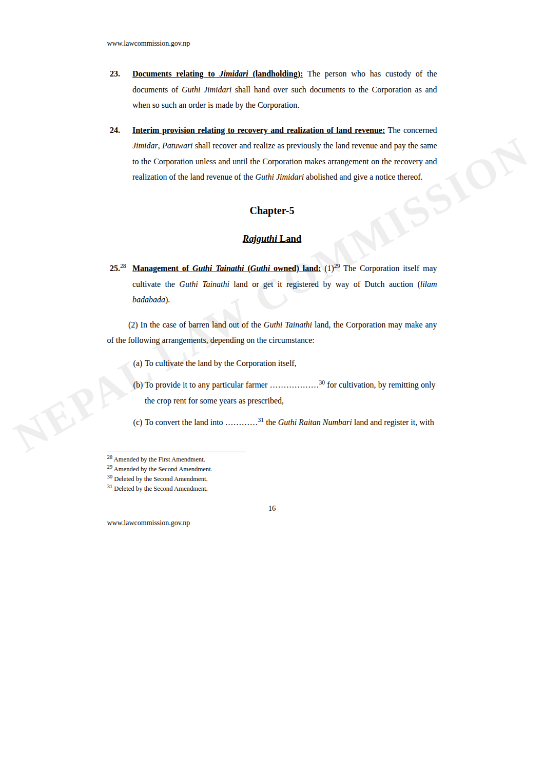NEPAL LAW COMMISSION
www.lawcommission.gov.np
23.
Documents relating to Jimidari (landholding): The person who has custody of the documents of Guthi Jimidari shall hand over such documents to the Corporation as and when so such an order is made by the Corporation.
24.
Interim provision relating to recovery and realization of land revenue: The concerned Jimidar, Patuwari shall recover and realize as previously the land revenue and pay the same to the Corporation unless and until the Corporation makes arrangement on the recovery and realization of the land revenue of the Guthi Jimidari abolished and give a notice thereof.
Chapter-5
Rajguthi Land
25.28
Management of Guthi Tainathi (Guthi owned) land: (1)29 The Corporation itself may cultivate the Guthi Tainathi land or get it registered by way of Dutch auction (lilam badabada).
(2) In the case of barren land out of the Guthi Tainathi land, the Corporation may make any of the following arrangements, depending on the circumstance:
(a)
To cultivate the land by the Corporation itself,
(b)
To provide it to any particular farmer ………………30 for cultivation, by remitting only the crop rent for some years as prescribed,
(c)
To convert the land into …………31 the Guthi Raitan Numbari land and register it, with
28 Amended by the First Amendment.
29 Amended by the Second Amendment.
30 Deleted by the Second Amendment.
31 Deleted by the Second Amendment.
16
www.lawcommission.gov.np